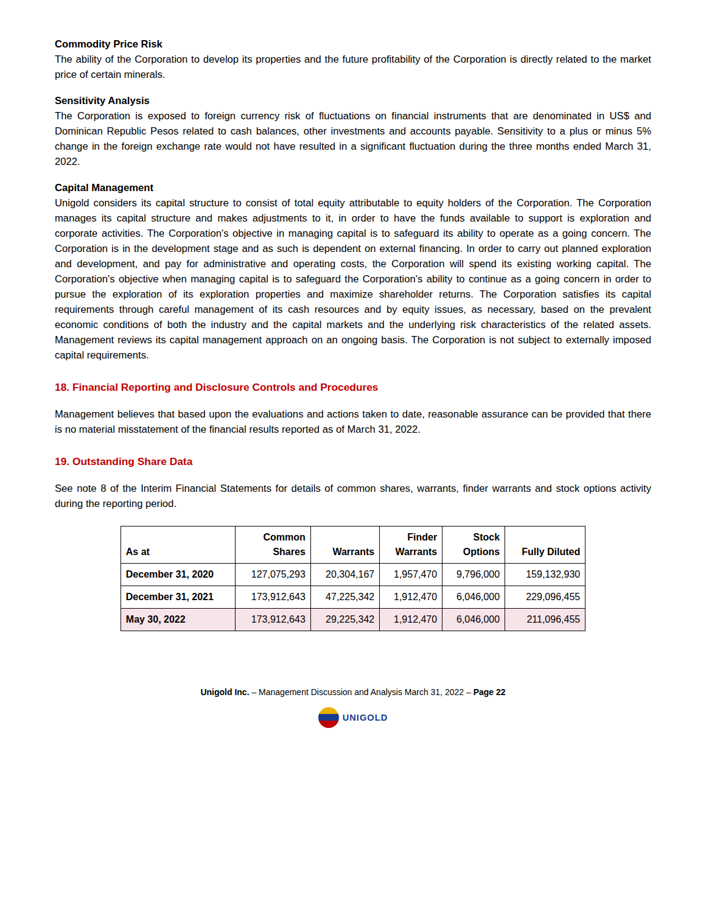Commodity Price Risk
The ability of the Corporation to develop its properties and the future profitability of the Corporation is directly related to the market price of certain minerals.
Sensitivity Analysis
The Corporation is exposed to foreign currency risk of fluctuations on financial instruments that are denominated in US$ and Dominican Republic Pesos related to cash balances, other investments and accounts payable. Sensitivity to a plus or minus 5% change in the foreign exchange rate would not have resulted in a significant fluctuation during the three months ended March 31, 2022.
Capital Management
Unigold considers its capital structure to consist of total equity attributable to equity holders of the Corporation. The Corporation manages its capital structure and makes adjustments to it, in order to have the funds available to support is exploration and corporate activities. The Corporation's objective in managing capital is to safeguard its ability to operate as a going concern. The Corporation is in the development stage and as such is dependent on external financing. In order to carry out planned exploration and development, and pay for administrative and operating costs, the Corporation will spend its existing working capital. The Corporation's objective when managing capital is to safeguard the Corporation's ability to continue as a going concern in order to pursue the exploration of its exploration properties and maximize shareholder returns. The Corporation satisfies its capital requirements through careful management of its cash resources and by equity issues, as necessary, based on the prevalent economic conditions of both the industry and the capital markets and the underlying risk characteristics of the related assets. Management reviews its capital management approach on an ongoing basis. The Corporation is not subject to externally imposed capital requirements.
18. Financial Reporting and Disclosure Controls and Procedures
Management believes that based upon the evaluations and actions taken to date, reasonable assurance can be provided that there is no material misstatement of the financial results reported as of March 31, 2022.
19. Outstanding Share Data
See note 8 of the Interim Financial Statements for details of common shares, warrants, finder warrants and stock options activity during the reporting period.
| As at | Common Shares | Warrants | Finder Warrants | Stock Options | Fully Diluted |
| --- | --- | --- | --- | --- | --- |
| December 31, 2020 | 127,075,293 | 20,304,167 | 1,957,470 | 9,796,000 | 159,132,930 |
| December 31, 2021 | 173,912,643 | 47,225,342 | 1,912,470 | 6,046,000 | 229,096,455 |
| May 30, 2022 | 173,912,643 | 29,225,342 | 1,912,470 | 6,046,000 | 211,096,455 |
Unigold Inc. – Management Discussion and Analysis March 31, 2022 – Page 22
UNIGOLD